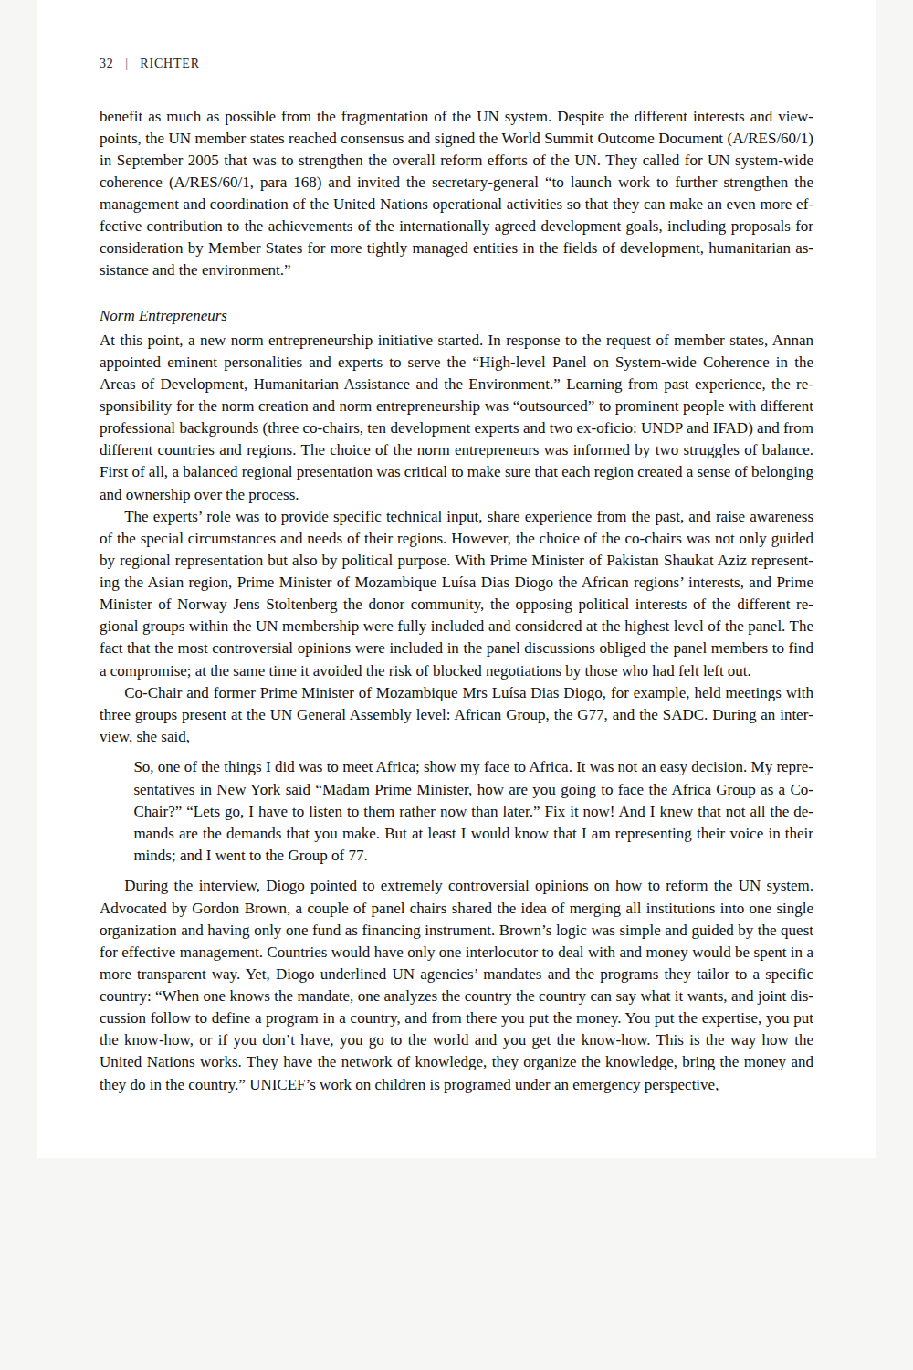32|RICHTER
benefit as much as possible from the fragmentation of the UN system. Despite the different interests and viewpoints, the UN member states reached consensus and signed the World Summit Outcome Document (A/RES/60/1) in September 2005 that was to strengthen the overall reform efforts of the UN. They called for UN system-wide coherence (A/RES/60/1, para 168) and invited the secretary-general “to launch work to further strengthen the management and coordination of the United Nations operational activities so that they can make an even more effective contribution to the achievements of the internationally agreed development goals, including proposals for consideration by Member States for more tightly managed entities in the fields of development, humanitarian assistance and the environment.”
Norm Entrepreneurs
At this point, a new norm entrepreneurship initiative started. In response to the request of member states, Annan appointed eminent personalities and experts to serve the “High-level Panel on System-wide Coherence in the Areas of Development, Humanitarian Assistance and the Environment.” Learning from past experience, the responsibility for the norm creation and norm entrepreneurship was “outsourced” to prominent people with different professional backgrounds (three co-chairs, ten development experts and two ex-oficio: UNDP and IFAD) and from different countries and regions. The choice of the norm entrepreneurs was informed by two struggles of balance. First of all, a balanced regional presentation was critical to make sure that each region created a sense of belonging and ownership over the process.
The experts’ role was to provide specific technical input, share experience from the past, and raise awareness of the special circumstances and needs of their regions. However, the choice of the co-chairs was not only guided by regional representation but also by political purpose. With Prime Minister of Pakistan Shaukat Aziz representing the Asian region, Prime Minister of Mozambique Luísa Dias Diogo the African regions’ interests, and Prime Minister of Norway Jens Stoltenberg the donor community, the opposing political interests of the different regional groups within the UN membership were fully included and considered at the highest level of the panel. The fact that the most controversial opinions were included in the panel discussions obliged the panel members to find a compromise; at the same time it avoided the risk of blocked negotiations by those who had felt left out.
Co-Chair and former Prime Minister of Mozambique Mrs Luísa Dias Diogo, for example, held meetings with three groups present at the UN General Assembly level: African Group, the G77, and the SADC. During an interview, she said,
So, one of the things I did was to meet Africa; show my face to Africa. It was not an easy decision. My representatives in New York said “Madam Prime Minister, how are you going to face the Africa Group as a Co-Chair?” “Lets go, I have to listen to them rather now than later.” Fix it now! And I knew that not all the demands are the demands that you make. But at least I would know that I am representing their voice in their minds; and I went to the Group of 77.
During the interview, Diogo pointed to extremely controversial opinions on how to reform the UN system. Advocated by Gordon Brown, a couple of panel chairs shared the idea of merging all institutions into one single organization and having only one fund as financing instrument. Brown’s logic was simple and guided by the quest for effective management. Countries would have only one interlocutor to deal with and money would be spent in a more transparent way. Yet, Diogo underlined UN agencies’ mandates and the programs they tailor to a specific country: “When one knows the mandate, one analyzes the country the country can say what it wants, and joint discussion follow to define a program in a country, and from there you put the money. You put the expertise, you put the know-how, or if you don’t have, you go to the world and you get the know-how. This is the way how the United Nations works. They have the network of knowledge, they organize the knowledge, bring the money and they do in the country.” UNICEF’s work on children is programed under an emergency perspective,